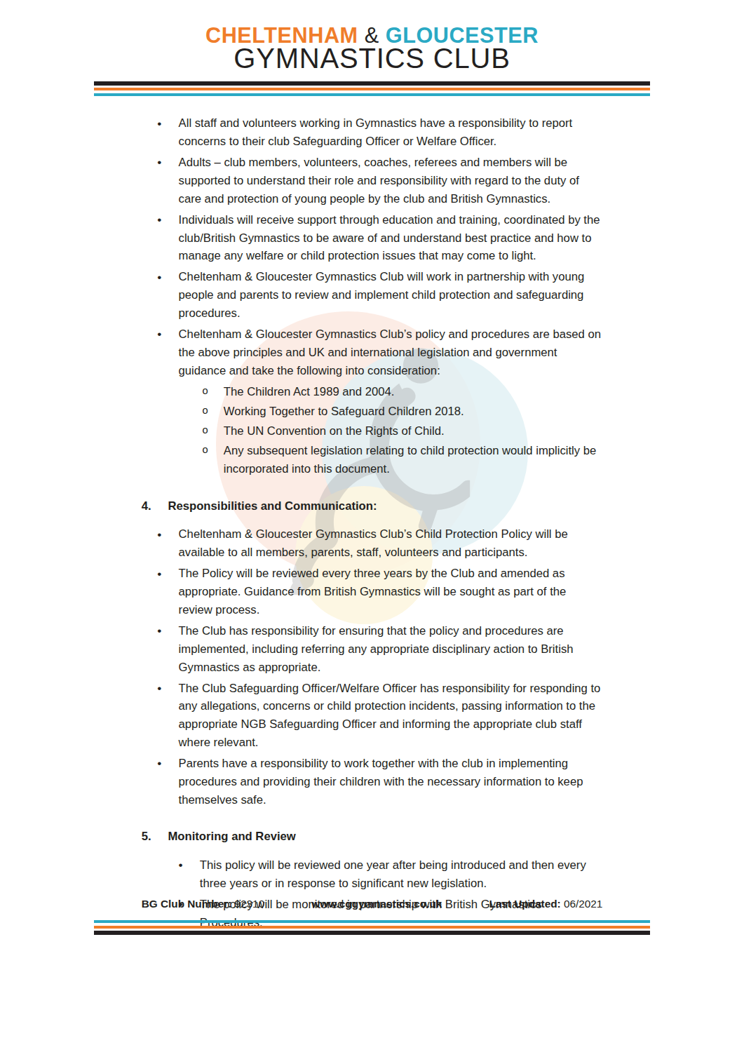CHELTENHAM & GLOUCESTER
GYMNASTICS CLUB
All staff and volunteers working in Gymnastics have a responsibility to report concerns to their club Safeguarding Officer or Welfare Officer.
Adults – club members, volunteers, coaches, referees and members will be supported to understand their role and responsibility with regard to the duty of care and protection of young people by the club and British Gymnastics.
Individuals will receive support through education and training, coordinated by the club/British Gymnastics to be aware of and understand best practice and how to manage any welfare or child protection issues that may come to light.
Cheltenham & Gloucester Gymnastics Club will work in partnership with young people and parents to review and implement child protection and safeguarding procedures.
Cheltenham & Gloucester Gymnastics Club’s policy and procedures are based on the above principles and UK and international legislation and government guidance and take the following into consideration:
The Children Act 1989 and 2004.
Working Together to Safeguard Children 2018.
The UN Convention on the Rights of Child.
Any subsequent legislation relating to child protection would implicitly be incorporated into this document.
4. Responsibilities and Communication:
Cheltenham & Gloucester Gymnastics Club’s Child Protection Policy will be available to all members, parents, staff, volunteers and participants.
The Policy will be reviewed every three years by the Club and amended as appropriate. Guidance from British Gymnastics will be sought as part of the review process.
The Club has responsibility for ensuring that the policy and procedures are implemented, including referring any appropriate disciplinary action to British Gymnastics as appropriate.
The Club Safeguarding Officer/Welfare Officer has responsibility for responding to any allegations, concerns or child protection incidents, passing information to the appropriate NGB Safeguarding Officer and informing the appropriate club staff where relevant.
Parents have a responsibility to work together with the club in implementing procedures and providing their children with the necessary information to keep themselves safe.
5. Monitoring and Review
This policy will be reviewed one year after being introduced and then every three years or in response to significant new legislation.
The policy will be monitored in partnership with British Gymnastics Procedures.
BG Club Number: 92310
www.cggymnastics.co.uk
Last Updated: 06/2021